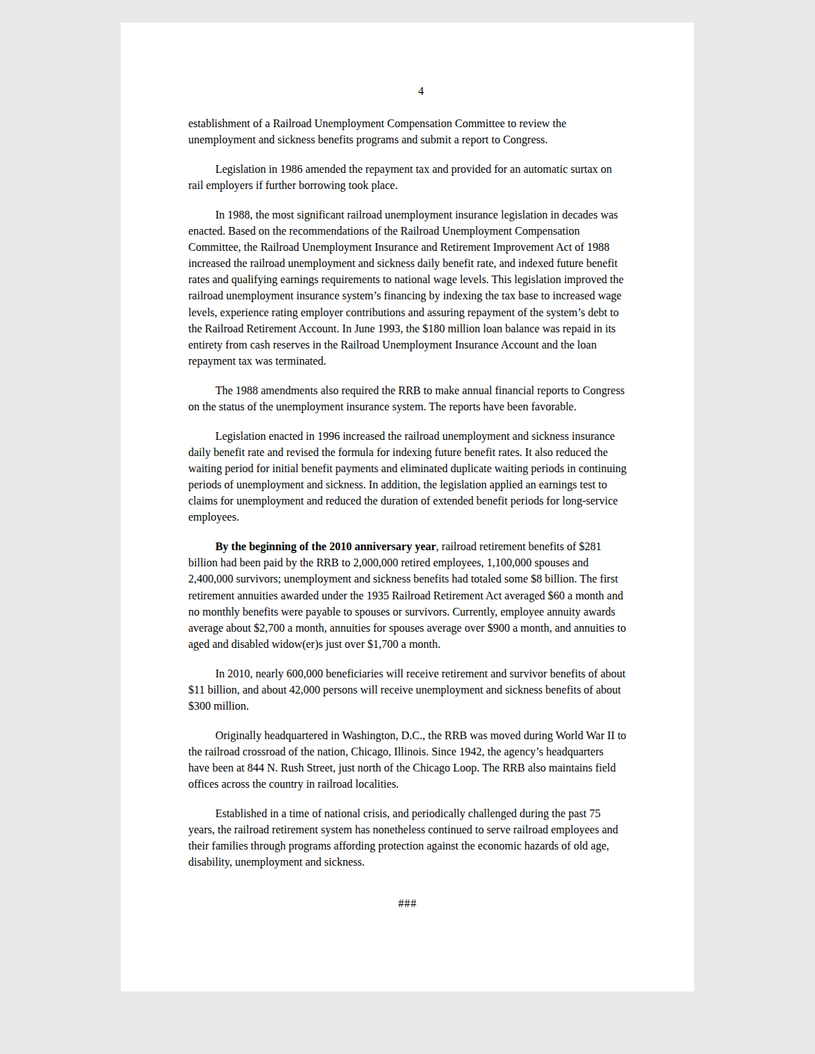4
establishment of a Railroad Unemployment Compensation Committee to review the unemployment and sickness benefits programs and submit a report to Congress.
Legislation in 1986 amended the repayment tax and provided for an automatic surtax on rail employers if further borrowing took place.
In 1988, the most significant railroad unemployment insurance legislation in decades was enacted. Based on the recommendations of the Railroad Unemployment Compensation Committee, the Railroad Unemployment Insurance and Retirement Improvement Act of 1988 increased the railroad unemployment and sickness daily benefit rate, and indexed future benefit rates and qualifying earnings requirements to national wage levels. This legislation improved the railroad unemployment insurance system’s financing by indexing the tax base to increased wage levels, experience rating employer contributions and assuring repayment of the system’s debt to the Railroad Retirement Account. In June 1993, the $180 million loan balance was repaid in its entirety from cash reserves in the Railroad Unemployment Insurance Account and the loan repayment tax was terminated.
The 1988 amendments also required the RRB to make annual financial reports to Congress on the status of the unemployment insurance system. The reports have been favorable.
Legislation enacted in 1996 increased the railroad unemployment and sickness insurance daily benefit rate and revised the formula for indexing future benefit rates. It also reduced the waiting period for initial benefit payments and eliminated duplicate waiting periods in continuing periods of unemployment and sickness. In addition, the legislation applied an earnings test to claims for unemployment and reduced the duration of extended benefit periods for long-service employees.
By the beginning of the 2010 anniversary year, railroad retirement benefits of $281 billion had been paid by the RRB to 2,000,000 retired employees, 1,100,000 spouses and 2,400,000 survivors; unemployment and sickness benefits had totaled some $8 billion. The first retirement annuities awarded under the 1935 Railroad Retirement Act averaged $60 a month and no monthly benefits were payable to spouses or survivors. Currently, employee annuity awards average about $2,700 a month, annuities for spouses average over $900 a month, and annuities to aged and disabled widow(er)s just over $1,700 a month.
In 2010, nearly 600,000 beneficiaries will receive retirement and survivor benefits of about $11 billion, and about 42,000 persons will receive unemployment and sickness benefits of about $300 million.
Originally headquartered in Washington, D.C., the RRB was moved during World War II to the railroad crossroad of the nation, Chicago, Illinois. Since 1942, the agency’s headquarters have been at 844 N. Rush Street, just north of the Chicago Loop. The RRB also maintains field offices across the country in railroad localities.
Established in a time of national crisis, and periodically challenged during the past 75 years, the railroad retirement system has nonetheless continued to serve railroad employees and their families through programs affording protection against the economic hazards of old age, disability, unemployment and sickness.
###